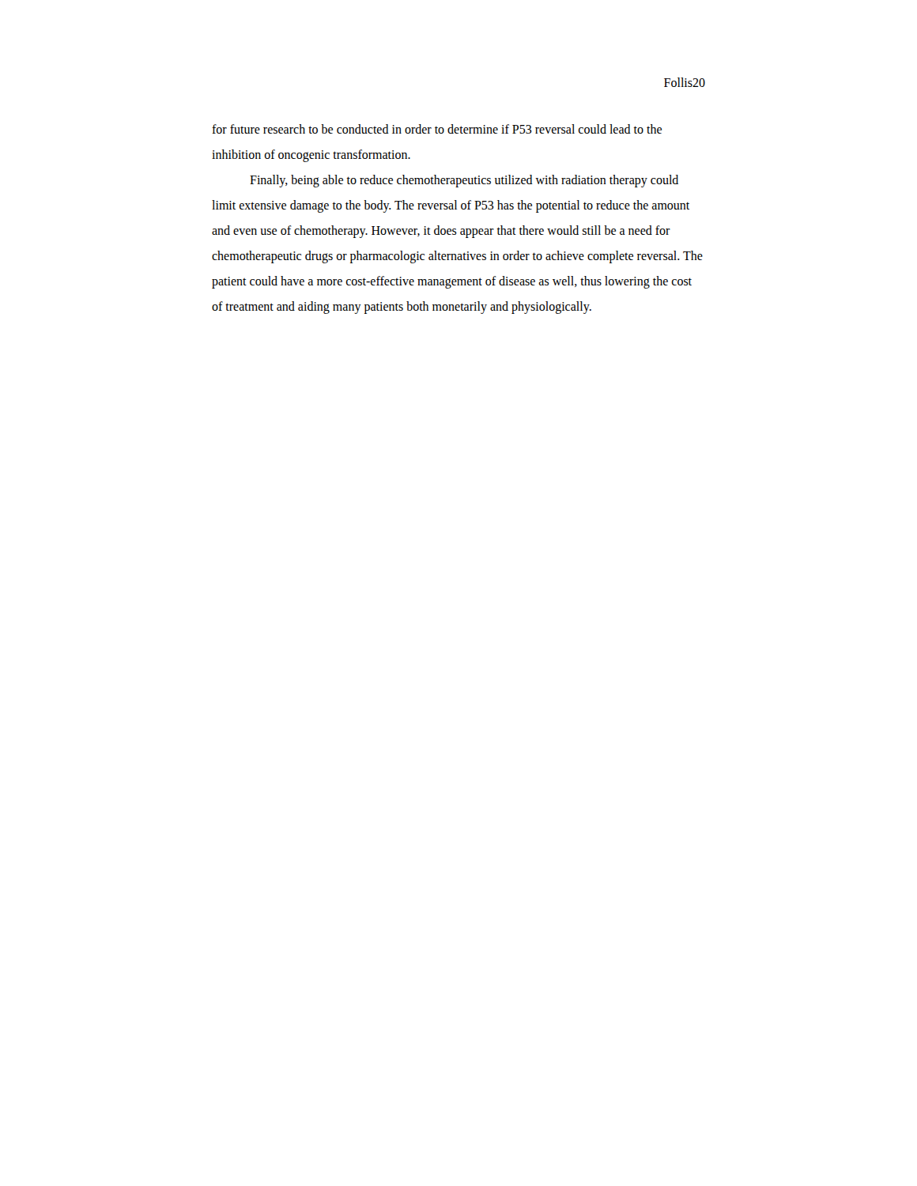Follis20
for future research to be conducted in order to determine if P53 reversal could lead to the inhibition of oncogenic transformation.
Finally, being able to reduce chemotherapeutics utilized with radiation therapy could limit extensive damage to the body. The reversal of P53 has the potential to reduce the amount and even use of chemotherapy. However, it does appear that there would still be a need for chemotherapeutic drugs or pharmacologic alternatives in order to achieve complete reversal. The patient could have a more cost-effective management of disease as well, thus lowering the cost of treatment and aiding many patients both monetarily and physiologically.